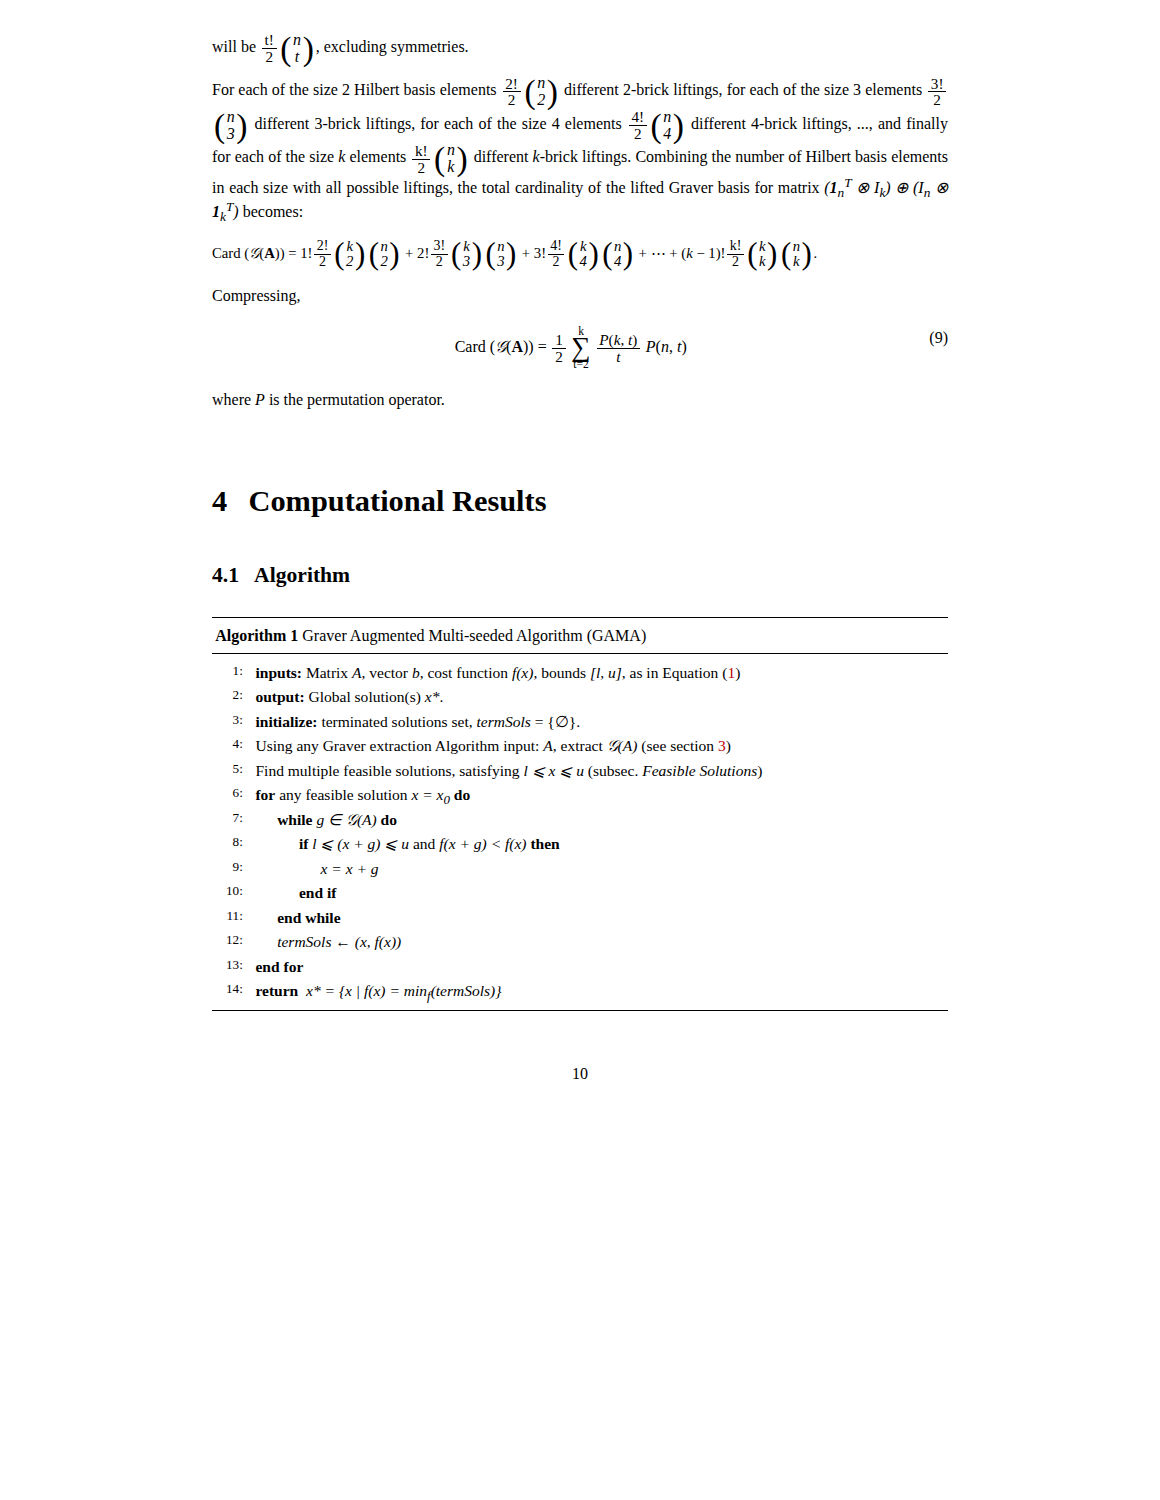will be t!2(nt), excluding symmetries.
For each of the size 2 Hilbert basis elements 2!2(n 2) different 2-brick liftings, for each of the size 3 elements 3!2(n 3) different 3-brick liftings, for each of the size 4 elements 4!2(n 4) different 4-brick liftings, ..., and finally for each of the size k elements k!2(nk) different k-brick liftings. Combining the number of Hilbert basis elements in each size with all possible liftings, the total cardinality of the lifted Graver basis for matrix (1nT ⊗ Ik) ⊕ (In ⊗ 1kT) becomes:
Card (𝒢(A)) = 1!2!2(k 2)(n 2) + 2!3!2(k 3)(n 3) + 3!4!2(k 4)(n 4) + ⋯ + (k − 1)!k!2(kk)(nk).
Compressing,
(9) Card (𝒢(A)) = 12 k ∑ t=2 P(k, t) t P(n, t)
where P is the permutation operator.
4 Computational Results
4.1 Algorithm
Algorithm 1 Graver Augmented Multi-seeded Algorithm (GAMA)
inputs: Matrix A, vector b, cost function f(x), bounds [l, u], as in Equation (1)
output: Global solution(s) x*.
initialize: terminated solutions set, termSols = {∅}.
Using any Graver extraction Algorithm input: A, extract 𝒢(A) (see section 3)
Find multiple feasible solutions, satisfying l ⩽ x ⩽ u (subsec. Feasible Solutions)
for any feasible solution x = x0 do
while g ∈ 𝒢(A) do
if l ⩽ (x + g) ⩽ u and f(x + g) < f(x) then
x = x + g
end if
end while
termSols ← (x, f(x))
end for
return x* = {x | f(x) = minf(termSols)}
10